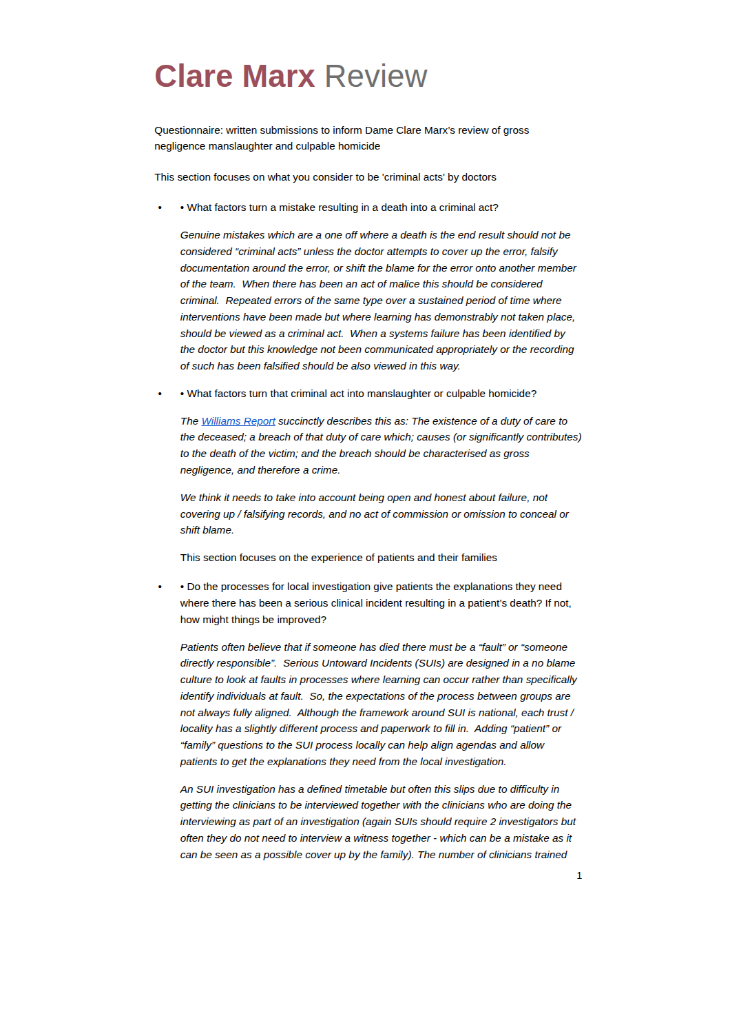Clare Marx Review
Questionnaire: written submissions to inform Dame Clare Marx’s review of gross negligence manslaughter and culpable homicide
This section focuses on what you consider to be 'criminal acts' by doctors
What factors turn a mistake resulting in a death into a criminal act?
Genuine mistakes which are a one off where a death is the end result should not be considered “criminal acts” unless the doctor attempts to cover up the error, falsify documentation around the error, or shift the blame for the error onto another member of the team. When there has been an act of malice this should be considered criminal. Repeated errors of the same type over a sustained period of time where interventions have been made but where learning has demonstrably not taken place, should be viewed as a criminal act. When a systems failure has been identified by the doctor but this knowledge not been communicated appropriately or the recording of such has been falsified should be also viewed in this way.
What factors turn that criminal act into manslaughter or culpable homicide?
The Williams Report succinctly describes this as: The existence of a duty of care to the deceased; a breach of that duty of care which; causes (or significantly contributes) to the death of the victim; and the breach should be characterised as gross negligence, and therefore a crime.
We think it needs to take into account being open and honest about failure, not covering up / falsifying records, and no act of commission or omission to conceal or shift blame.
This section focuses on the experience of patients and their families
Do the processes for local investigation give patients the explanations they need where there has been a serious clinical incident resulting in a patient’s death? If not, how might things be improved?
Patients often believe that if someone has died there must be a “fault” or “someone directly responsible”. Serious Untoward Incidents (SUIs) are designed in a no blame culture to look at faults in processes where learning can occur rather than specifically identify individuals at fault. So, the expectations of the process between groups are not always fully aligned. Although the framework around SUI is national, each trust / locality has a slightly different process and paperwork to fill in. Adding “patient” or “family” questions to the SUI process locally can help align agendas and allow patients to get the explanations they need from the local investigation.
An SUI investigation has a defined timetable but often this slips due to difficulty in getting the clinicians to be interviewed together with the clinicians who are doing the interviewing as part of an investigation (again SUIs should require 2 investigators but often they do not need to interview a witness together - which can be a mistake as it can be seen as a possible cover up by the family). The number of clinicians trained
1